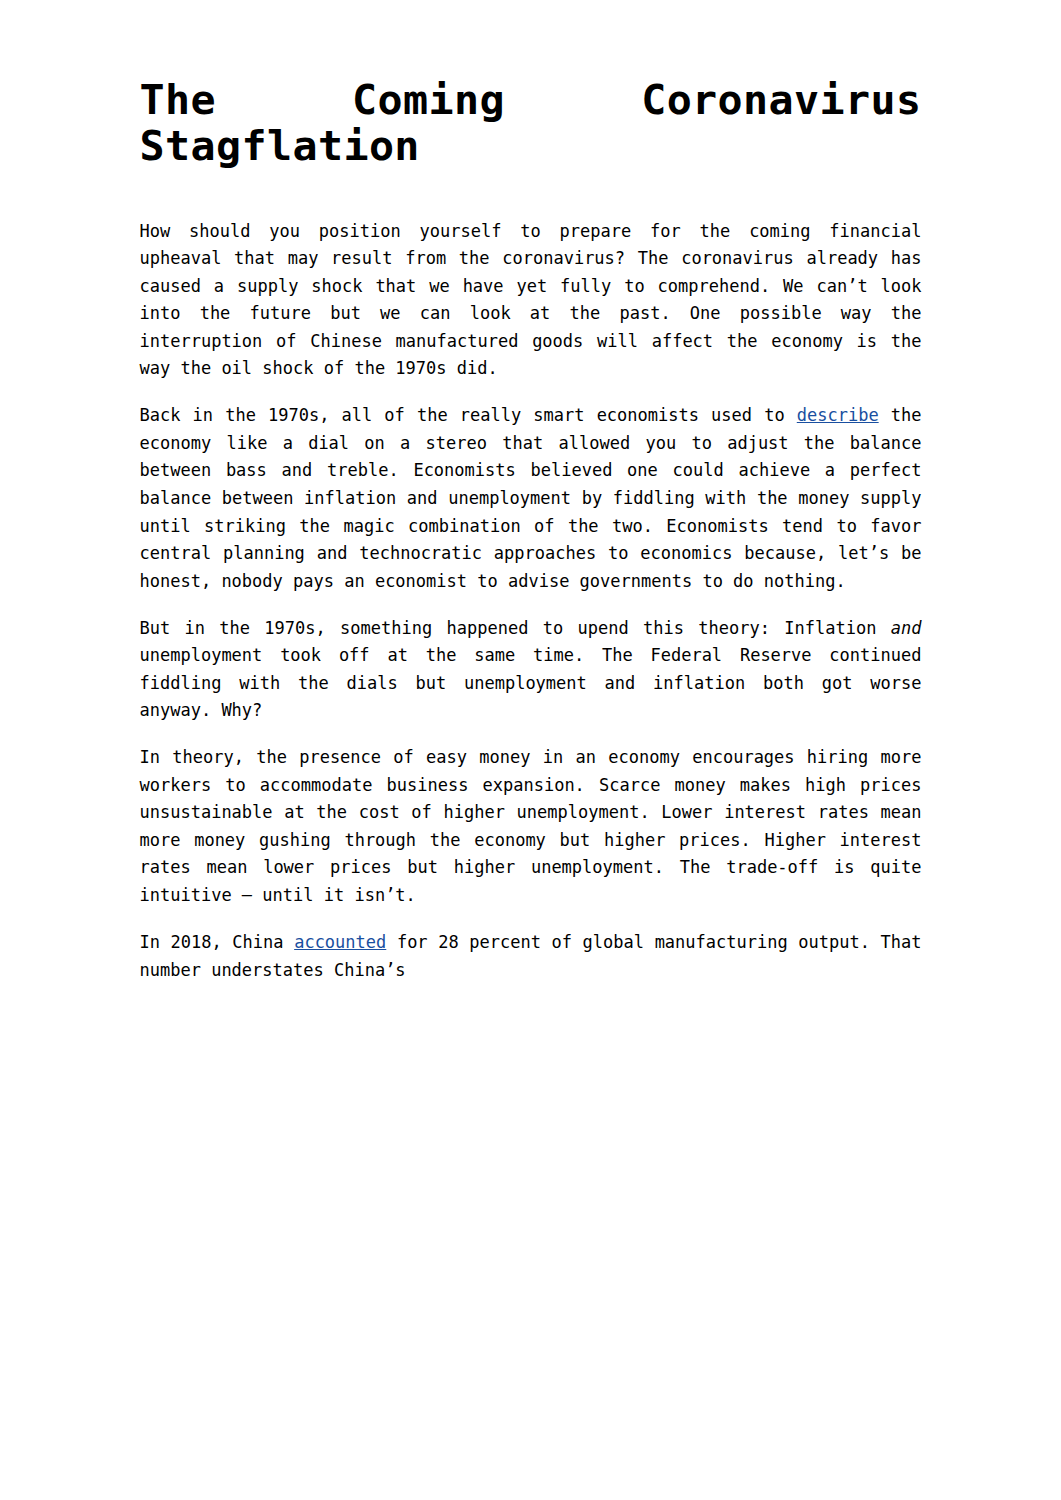The Coming Coronavirus Stagflation
How should you position yourself to prepare for the coming financial upheaval that may result from the coronavirus? The coronavirus already has caused a supply shock that we have yet fully to comprehend. We can’t look into the future but we can look at the past. One possible way the interruption of Chinese manufactured goods will affect the economy is the way the oil shock of the 1970s did.
Back in the 1970s, all of the really smart economists used to describe the economy like a dial on a stereo that allowed you to adjust the balance between bass and treble. Economists believed one could achieve a perfect balance between inflation and unemployment by fiddling with the money supply until striking the magic combination of the two. Economists tend to favor central planning and technocratic approaches to economics because, let’s be honest, nobody pays an economist to advise governments to do nothing.
But in the 1970s, something happened to upend this theory: Inflation and unemployment took off at the same time. The Federal Reserve continued fiddling with the dials but unemployment and inflation both got worse anyway. Why?
In theory, the presence of easy money in an economy encourages hiring more workers to accommodate business expansion. Scarce money makes high prices unsustainable at the cost of higher unemployment. Lower interest rates mean more money gushing through the economy but higher prices. Higher interest rates mean lower prices but higher unemployment. The trade-off is quite intuitive — until it isn’t.
In 2018, China accounted for 28 percent of global manufacturing output. That number understates China’s